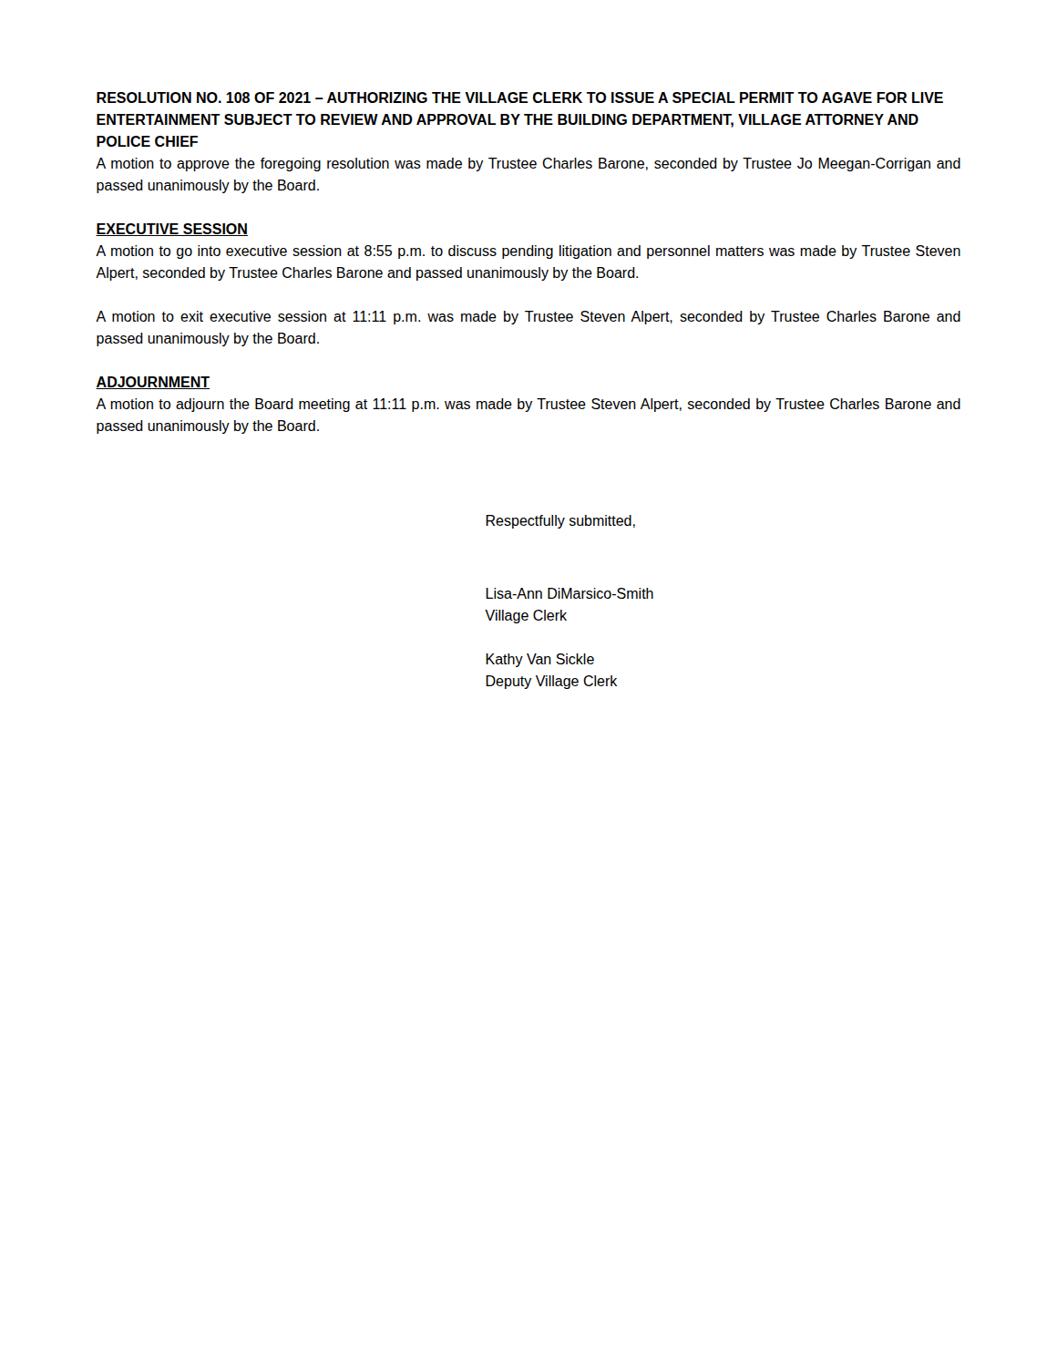RESOLUTION NO. 108 OF 2021 – AUTHORIZING THE VILLAGE CLERK TO ISSUE A SPECIAL PERMIT TO AGAVE FOR LIVE ENTERTAINMENT SUBJECT TO REVIEW AND APPROVAL BY THE BUILDING DEPARTMENT, VILLAGE ATTORNEY AND POLICE CHIEF
A motion to approve the foregoing resolution was made by Trustee Charles Barone, seconded by Trustee Jo Meegan-Corrigan and passed unanimously by the Board.
EXECUTIVE SESSION
A motion to go into executive session at 8:55 p.m. to discuss pending litigation and personnel matters was made by Trustee Steven Alpert, seconded by Trustee Charles Barone and passed unanimously by the Board.
A motion to exit executive session at 11:11 p.m. was made by Trustee Steven Alpert, seconded by Trustee Charles Barone and passed unanimously by the Board.
ADJOURNMENT
A motion to adjourn the Board meeting at 11:11 p.m. was made by Trustee Steven Alpert, seconded by Trustee Charles Barone and passed unanimously by the Board.
Respectfully submitted,
Lisa-Ann DiMarsico-Smith
Village Clerk
Kathy Van Sickle
Deputy Village Clerk